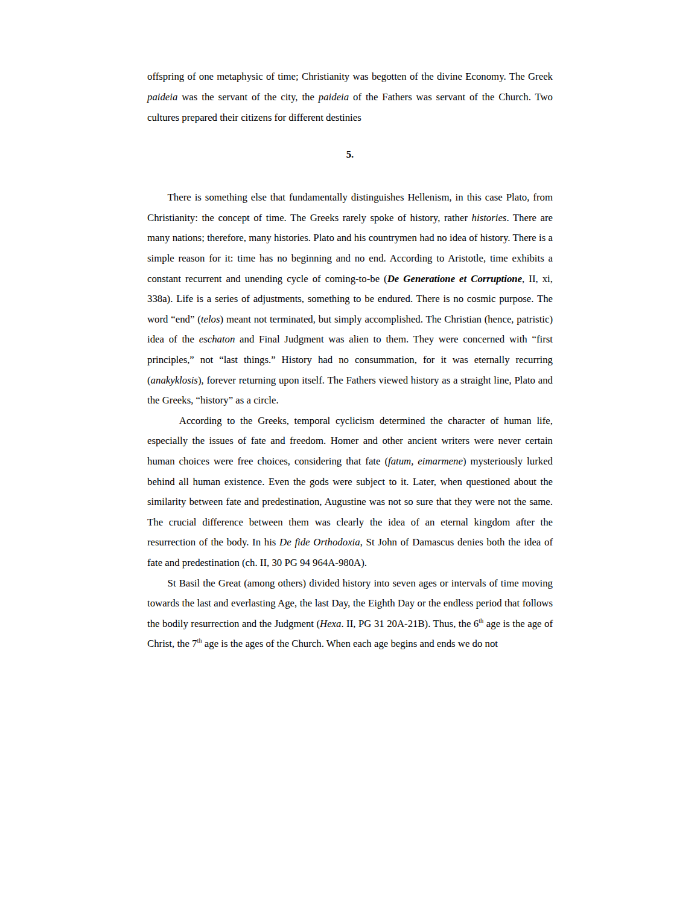offspring of one metaphysic of time; Christianity was begotten of the divine Economy. The Greek paideia was the servant of the city, the paideia of the Fathers was servant of the Church. Two cultures prepared their citizens for different destinies
5.
There is something else that fundamentally distinguishes Hellenism, in this case Plato, from Christianity: the concept of time. The Greeks rarely spoke of history, rather histories. There are many nations; therefore, many histories. Plato and his countrymen had no idea of history. There is a simple reason for it: time has no beginning and no end. According to Aristotle, time exhibits a constant recurrent and unending cycle of coming-to-be (De Generatione et Corruptione, II, xi, 338a). Life is a series of adjustments, something to be endured. There is no cosmic purpose. The word “end” (telos) meant not terminated, but simply accomplished. The Christian (hence, patristic) idea of the eschaton and Final Judgment was alien to them. They were concerned with “first principles,” not “last things.” History had no consummation, for it was eternally recurring (anakyklosis), forever returning upon itself. The Fathers viewed history as a straight line, Plato and the Greeks, “history” as a circle.
According to the Greeks, temporal cyclicism determined the character of human life, especially the issues of fate and freedom. Homer and other ancient writers were never certain human choices were free choices, considering that fate (fatum, eimarmene) mysteriously lurked behind all human existence. Even the gods were subject to it. Later, when questioned about the similarity between fate and predestination, Augustine was not so sure that they were not the same. The crucial difference between them was clearly the idea of an eternal kingdom after the resurrection of the body. In his De fide Orthodoxia, St John of Damascus denies both the idea of fate and predestination (ch. II, 30 PG 94 964A-980A).
St Basil the Great (among others) divided history into seven ages or intervals of time moving towards the last and everlasting Age, the last Day, the Eighth Day or the endless period that follows the bodily resurrection and the Judgment (Hexa. II, PG 31 20A-21B). Thus, the 6th age is the age of Christ, the 7th age is the ages of the Church. When each age begins and ends we do not